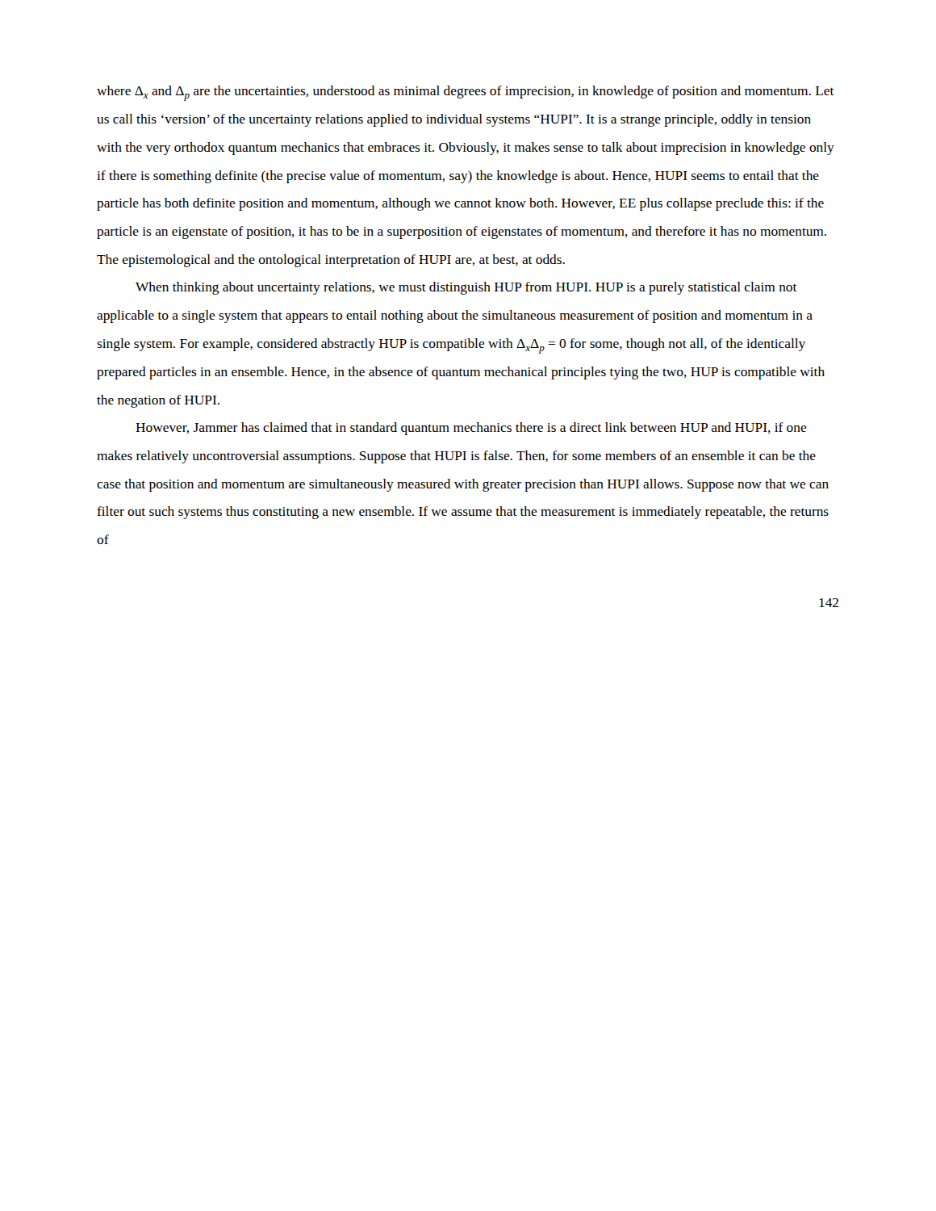where Δx and Δp are the uncertainties, understood as minimal degrees of imprecision, in knowledge of position and momentum. Let us call this ‘version’ of the uncertainty relations applied to individual systems “HUPI”. It is a strange principle, oddly in tension with the very orthodox quantum mechanics that embraces it. Obviously, it makes sense to talk about imprecision in knowledge only if there is something definite (the precise value of momentum, say) the knowledge is about. Hence, HUPI seems to entail that the particle has both definite position and momentum, although we cannot know both. However, EE plus collapse preclude this: if the particle is an eigenstate of position, it has to be in a superposition of eigenstates of momentum, and therefore it has no momentum. The epistemological and the ontological interpretation of HUPI are, at best, at odds.
When thinking about uncertainty relations, we must distinguish HUP from HUPI. HUP is a purely statistical claim not applicable to a single system that appears to entail nothing about the simultaneous measurement of position and momentum in a single system. For example, considered abstractly HUP is compatible with ΔxΔp = 0 for some, though not all, of the identically prepared particles in an ensemble. Hence, in the absence of quantum mechanical principles tying the two, HUP is compatible with the negation of HUPI.
However, Jammer has claimed that in standard quantum mechanics there is a direct link between HUP and HUPI, if one makes relatively uncontroversial assumptions. Suppose that HUPI is false. Then, for some members of an ensemble it can be the case that position and momentum are simultaneously measured with greater precision than HUPI allows. Suppose now that we can filter out such systems thus constituting a new ensemble. If we assume that the measurement is immediately repeatable, the returns of
142